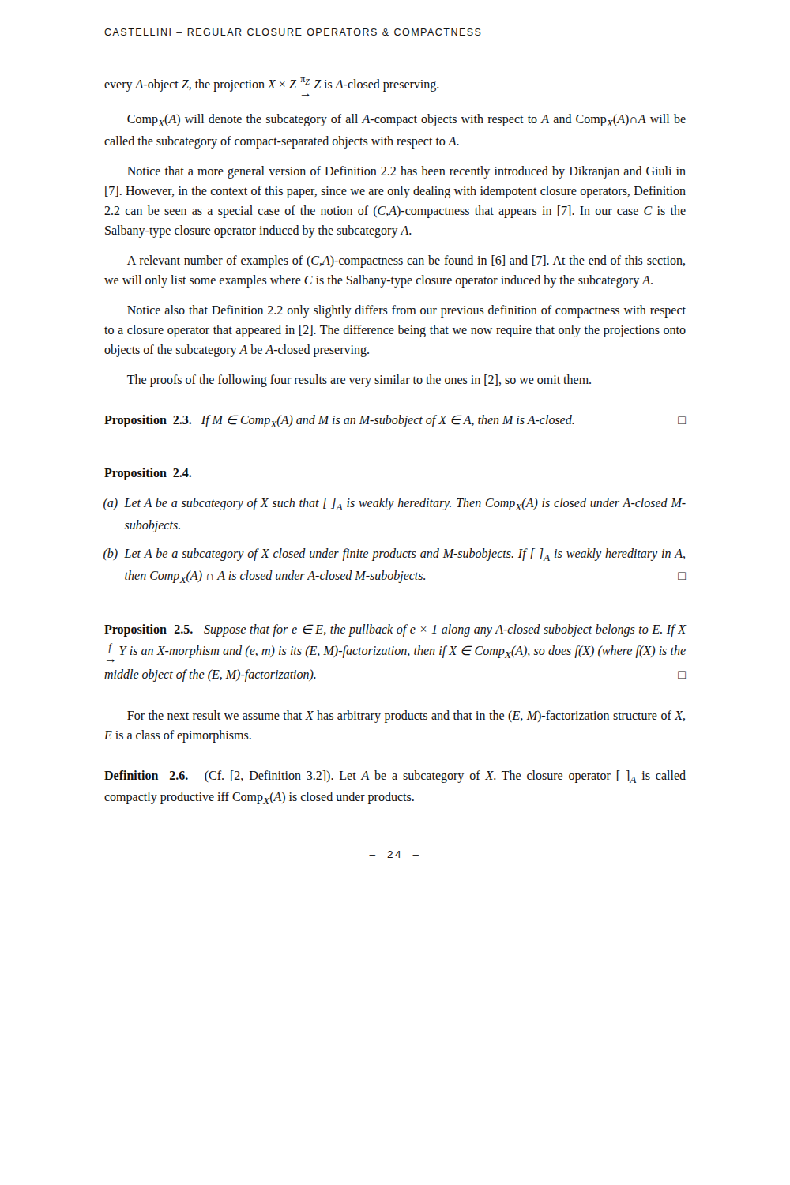Castellini – Regular Closure Operators & Compactness
every A-object Z, the projection X × Z πZ
→ Z is A-closed preserving.
CompX(A) will denote the subcategory of all A-compact objects with respect to A and CompX(A)∩A will be called the subcategory of compact-separated objects with respect to A.
Notice that a more general version of Definition 2.2 has been recently introduced by Dikranjan and Giuli in [7]. However, in the context of this paper, since we are only dealing with idempotent closure operators, Definition 2.2 can be seen as a special case of the notion of (C,A)-compactness that appears in [7]. In our case C is the Salbany-type closure operator induced by the subcategory A.
A relevant number of examples of (C,A)-compactness can be found in [6] and [7]. At the end of this section, we will only list some examples where C is the Salbany-type closure operator induced by the subcategory A.
Notice also that Definition 2.2 only slightly differs from our previous definition of compactness with respect to a closure operator that appeared in [2]. The difference being that we now require that only the projections onto objects of the subcategory A be A-closed preserving.
The proofs of the following four results are very similar to the ones in [2], so we omit them.
Proposition 2.3. If M ∈ CompX(A) and M is an M-subobject of X ∈ A, then M is A-closed.□
Proposition 2.4.
Let A be a subcategory of X such that [ ]A is weakly hereditary. Then CompX(A) is closed under A-closed M-subobjects.
Let A be a subcategory of X closed under finite products and M-subobjects. If [ ]A is weakly hereditary in A, then CompX(A) ∩ A is closed under A-closed M-subobjects.□
Proposition 2.5. Suppose that for e ∈ E, the pullback of e × 1 along any A-closed subobject belongs to E. If X f
→ Y is an X-morphism and (e, m) is its (E, M)-factorization, then if X ∈ CompX(A), so does f(X) (where f(X) is the middle object of the (E, M)-factorization).□
For the next result we assume that X has arbitrary products and that in the (E, M)-factorization structure of X, E is a class of epimorphisms.
Definition 2.6. (Cf. [2, Definition 3.2]). Let A be a subcategory of X. The closure operator [ ]A is called compactly productive iff CompX(A) is closed under products.
– 24 –